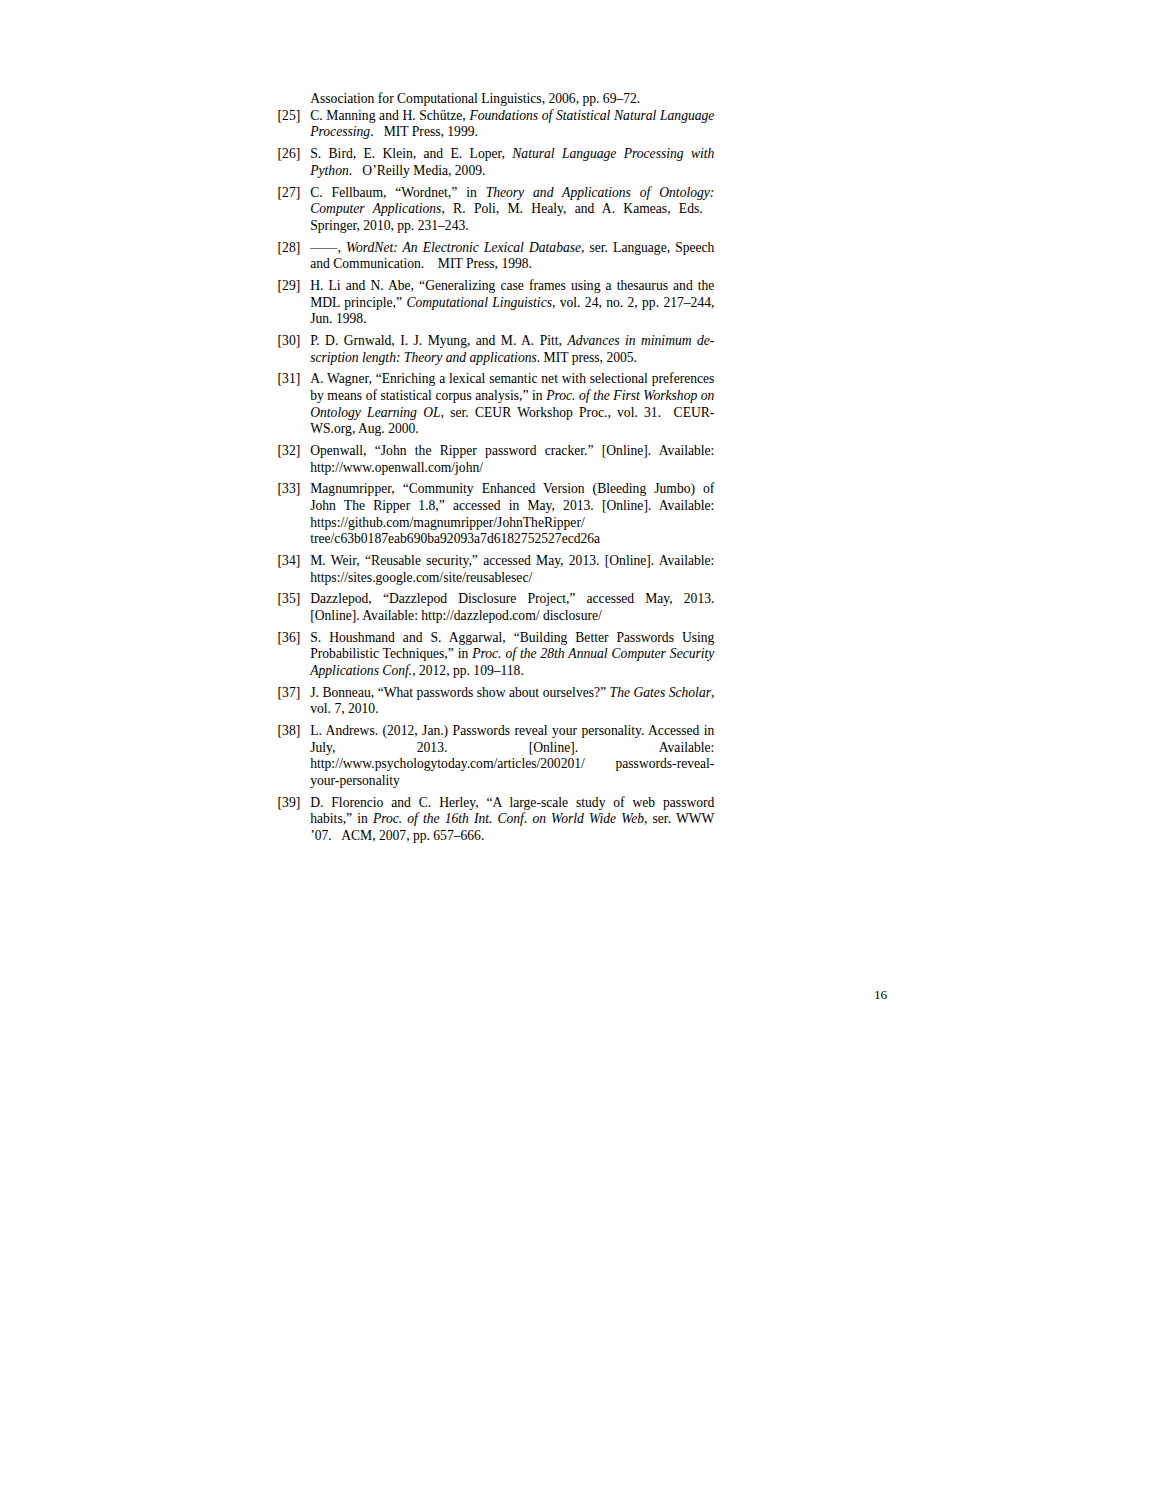Association for Computational Linguistics, 2006, pp. 69–72.
[25]
C. Manning and H. Schütze, Foundations of Statistical Natural Language Processing. MIT Press, 1999.
[26]
S. Bird, E. Klein, and E. Loper, Natural Language Processing with Python. O’Reilly Media, 2009.
[27]
C. Fellbaum, “Wordnet,” in Theory and Applications of Ontology: Computer Applications, R. Poli, M. Healy, and A. Kameas, Eds. Springer, 2010, pp. 231–243.
[28]
——, WordNet: An Electronic Lexical Database, ser. Language, Speech and Communication. MIT Press, 1998.
[29]
H. Li and N. Abe, “Generalizing case frames using a thesaurus and the MDL principle,” Computational Linguistics, vol. 24, no. 2, pp. 217–244, Jun. 1998.
[30]
P. D. Grnwald, I. J. Myung, and M. A. Pitt, Advances in minimum description length: Theory and applications. MIT press, 2005.
[31]
A. Wagner, “Enriching a lexical semantic net with selectional preferences by means of statistical corpus analysis,” in Proc. of the First Workshop on Ontology Learning OL, ser. CEUR Workshop Proc., vol. 31. CEUR-WS.org, Aug. 2000.
[32]
Openwall, “John the Ripper password cracker.” [Online]. Available: http://www.openwall.com/john/
[33]
Magnumripper, “Community Enhanced Version (Bleeding Jumbo) of John The Ripper 1.8,” accessed in May, 2013. [Online]. Available: https://github.com/magnumripper/JohnTheRipper/ tree/c63b0187eab690ba92093a7d6182752527ecd26a
[34]
M. Weir, “Reusable security,” accessed May, 2013. [Online]. Available: https://sites.google.com/site/reusablesec/
[35]
Dazzlepod, “Dazzlepod Disclosure Project,” accessed May, 2013. [Online]. Available: http://dazzlepod.com/ disclosure/
[36]
S. Houshmand and S. Aggarwal, “Building Better Passwords Using Probabilistic Techniques,” in Proc. of the 28th Annual Computer Security Applications Conf., 2012, pp. 109–118.
[37]
J. Bonneau, “What passwords show about ourselves?” The Gates Scholar, vol. 7, 2010.
[38]
L. Andrews. (2012, Jan.) Passwords reveal your personality. Accessed in July, 2013. [Online]. Available: http://www.psychologytoday.com/articles/200201/ passwords-reveal-your-personality
[39]
D. Florencio and C. Herley, “A large-scale study of web password habits,” in Proc. of the 16th Int. Conf. on World Wide Web, ser. WWW ’07. ACM, 2007, pp. 657–666.
16